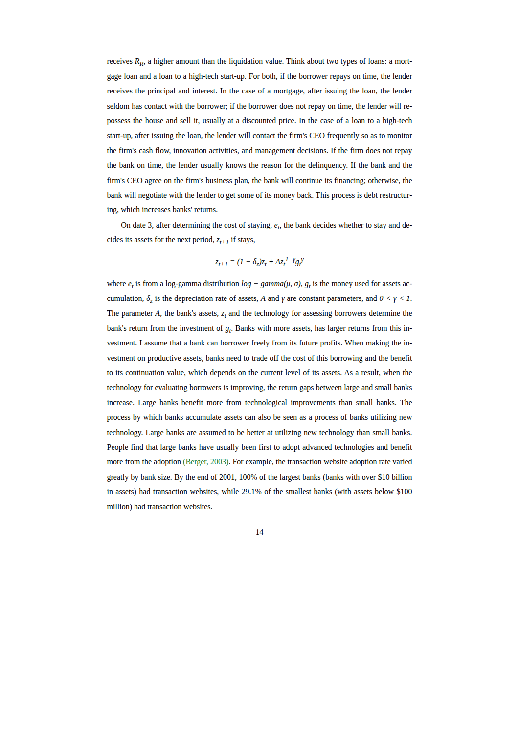receives RR, a higher amount than the liquidation value. Think about two types of loans: a mortgage loan and a loan to a high-tech start-up. For both, if the borrower repays on time, the lender receives the principal and interest. In the case of a mortgage, after issuing the loan, the lender seldom has contact with the borrower; if the borrower does not repay on time, the lender will repossess the house and sell it, usually at a discounted price. In the case of a loan to a high-tech start-up, after issuing the loan, the lender will contact the firm's CEO frequently so as to monitor the firm's cash flow, innovation activities, and management decisions. If the firm does not repay the bank on time, the lender usually knows the reason for the delinquency. If the bank and the firm's CEO agree on the firm's business plan, the bank will continue its financing; otherwise, the bank will negotiate with the lender to get some of its money back. This process is debt restructuring, which increases banks' returns.
On date 3, after determining the cost of staying, et, the bank decides whether to stay and decides its assets for the next period, zt+1 if stays,
zt+1 = (1 − δz)zt + Azt1−γgtγ
where et is from a log-gamma distribution log − gamma(μ, σ), gt is the money used for assets accumulation, δz is the depreciation rate of assets, A and γ are constant parameters, and 0 < γ < 1. The parameter A, the bank's assets, zt and the technology for assessing borrowers determine the bank's return from the investment of gt. Banks with more assets, has larger returns from this investment. I assume that a bank can borrower freely from its future profits. When making the investment on productive assets, banks need to trade off the cost of this borrowing and the benefit to its continuation value, which depends on the current level of its assets. As a result, when the technology for evaluating borrowers is improving, the return gaps between large and small banks increase. Large banks benefit more from technological improvements than small banks. The process by which banks accumulate assets can also be seen as a process of banks utilizing new technology. Large banks are assumed to be better at utilizing new technology than small banks. People find that large banks have usually been first to adopt advanced technologies and benefit more from the adoption (Berger, 2003). For example, the transaction website adoption rate varied greatly by bank size. By the end of 2001, 100% of the largest banks (banks with over $10 billion in assets) had transaction websites, while 29.1% of the smallest banks (with assets below $100 million) had transaction websites.
14